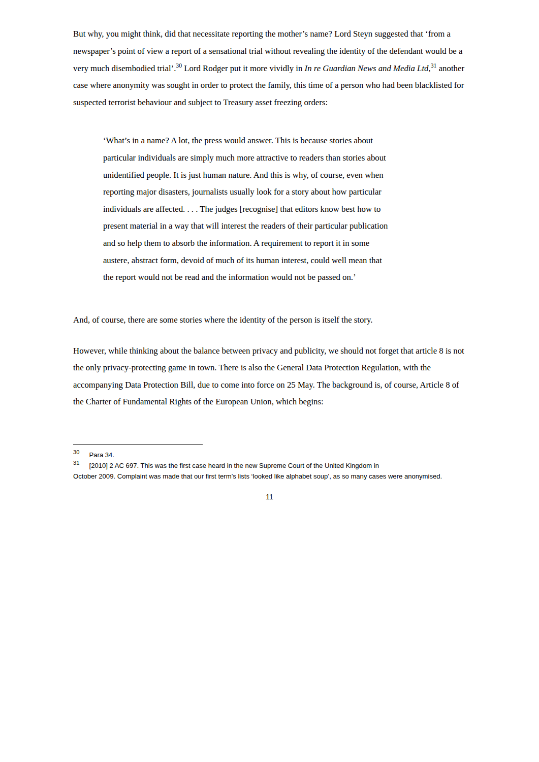But why, you might think, did that necessitate reporting the mother’s name? Lord Steyn suggested that ‘from a newspaper’s point of view a report of a sensational trial without revealing the identity of the defendant would be a very much disembodied trial’.30 Lord Rodger put it more vividly in In re Guardian News and Media Ltd,31 another case where anonymity was sought in order to protect the family, this time of a person who had been blacklisted for suspected terrorist behaviour and subject to Treasury asset freezing orders:
‘What’s in a name? A lot, the press would answer. This is because stories about particular individuals are simply much more attractive to readers than stories about unidentified people. It is just human nature. And this is why, of course, even when reporting major disasters, journalists usually look for a story about how particular individuals are affected. . . . The judges [recognise] that editors know best how to present material in a way that will interest the readers of their particular publication and so help them to absorb the information. A requirement to report it in some austere, abstract form, devoid of much of its human interest, could well mean that the report would not be read and the information would not be passed on.’
And, of course, there are some stories where the identity of the person is itself the story.
However, while thinking about the balance between privacy and publicity, we should not forget that article 8 is not the only privacy-protecting game in town. There is also the General Data Protection Regulation, with the accompanying Data Protection Bill, due to come into force on 25 May. The background is, of course, Article 8 of the Charter of Fundamental Rights of the European Union, which begins:
30 Para 34.
31[2010] 2 AC 697. This was the first case heard in the new Supreme Court of the United Kingdom in
October 2009. Complaint was made that our first term’s lists ‘looked like alphabet soup’, as so many cases were anonymised.
11